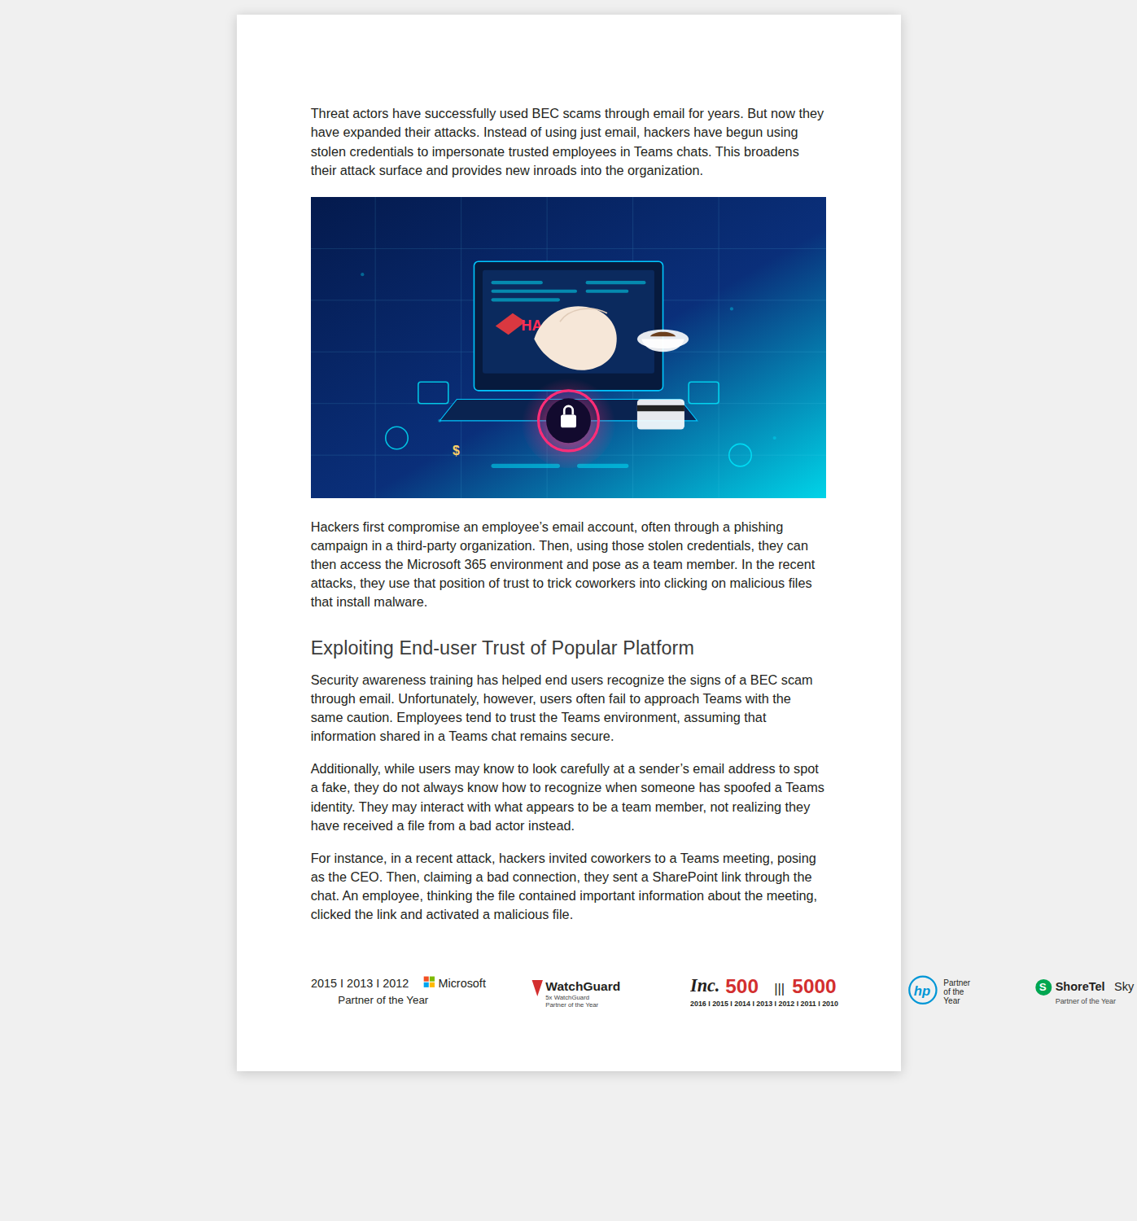Threat actors have successfully used BEC scams through email for years. But now they have expanded their attacks. Instead of using just email, hackers have begun using stolen credentials to impersonate trusted employees in Teams chats. This broadens their attack surface and provides new inroads into the organization.
Hackers first compromise an employee’s email account, often through a phishing campaign in a third-party organization. Then, using those stolen credentials, they can then access the Microsoft 365 environment and pose as a team member. In the recent attacks, they use that position of trust to trick coworkers into clicking on malicious files that install malware.
Exploiting End-user Trust of Popular Platform
Security awareness training has helped end users recognize the signs of a BEC scam through email. Unfortunately, however, users often fail to approach Teams with the same caution. Employees tend to trust the Teams environment, assuming that information shared in a Teams chat remains secure.
Additionally, while users may know to look carefully at a sender’s email address to spot a fake, they do not always know how to recognize when someone has spoofed a Teams identity. They may interact with what appears to be a team member, not realizing they have received a file from a bad actor instead.
For instance, in a recent attack, hackers invited coworkers to a Teams meeting, posing as the CEO. Then, claiming a bad connection, they sent a SharePoint link through the chat. An employee, thinking the file contained important information about the meeting, clicked the link and activated a malicious file.